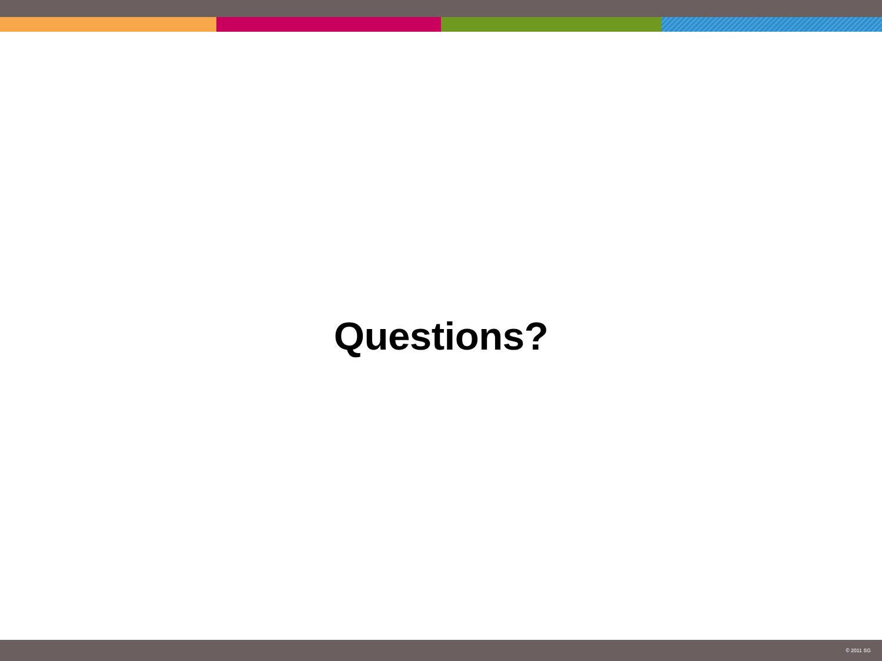Questions?
© 2011 SG